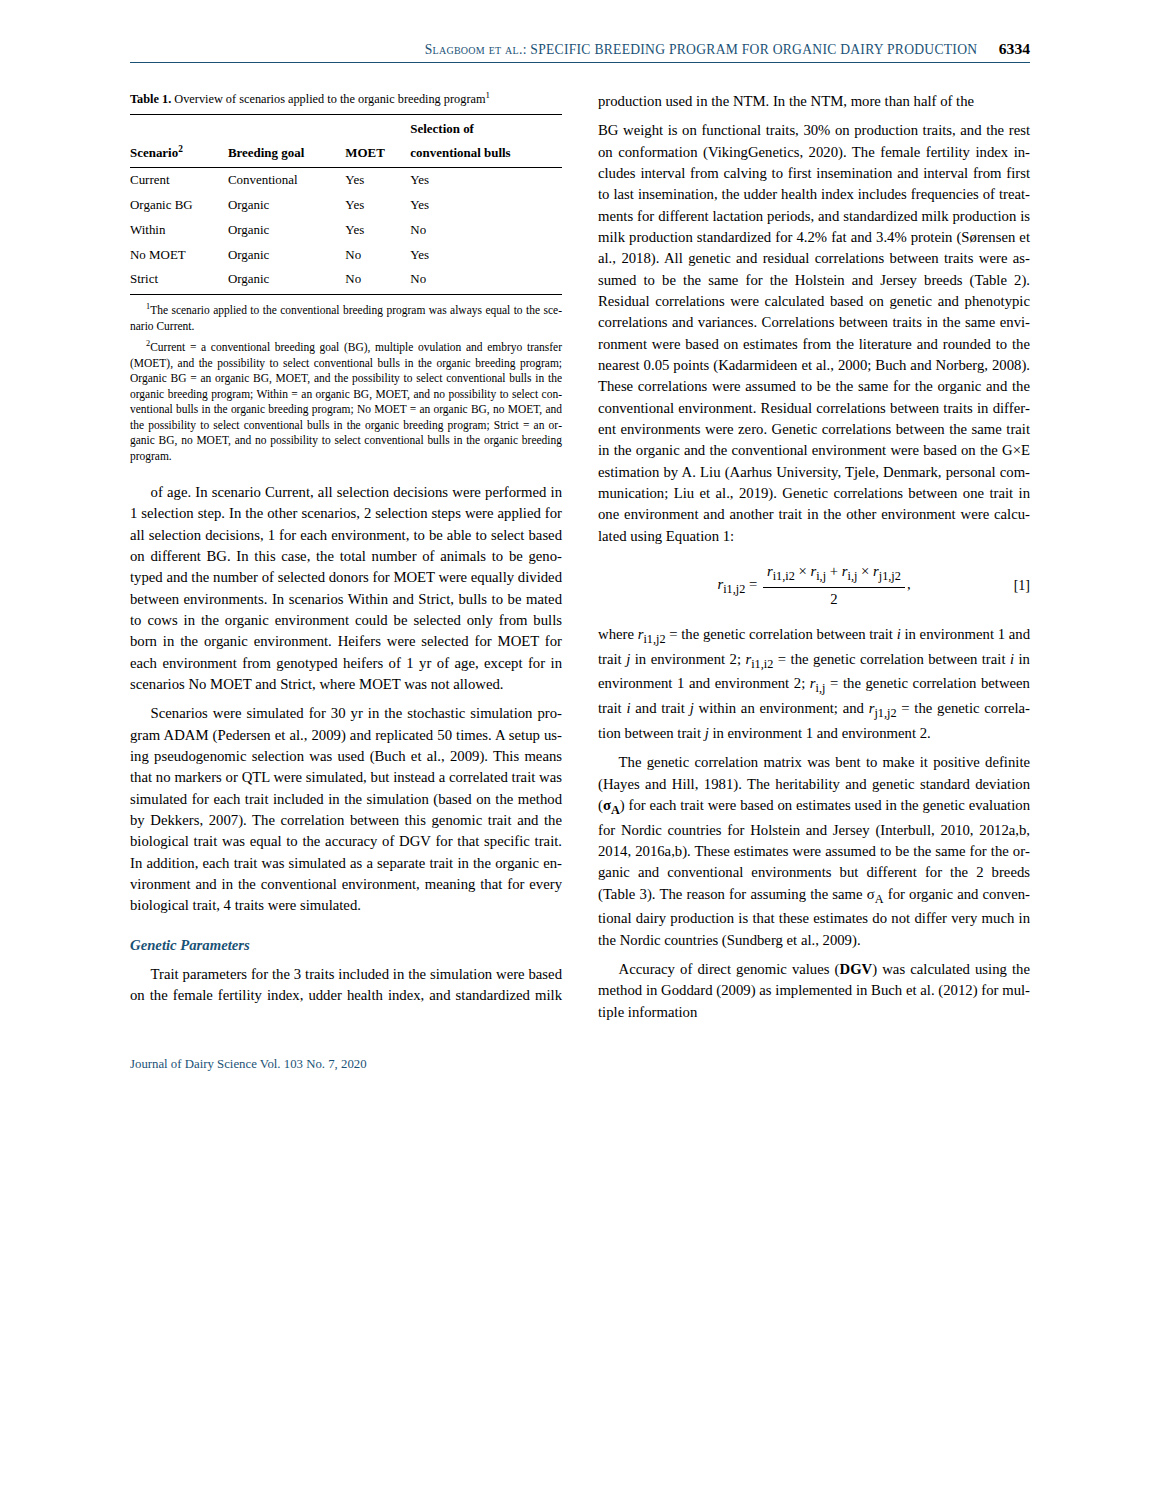Slagboom et al.: SPECIFIC BREEDING PROGRAM FOR ORGANIC DAIRY PRODUCTION 6334
Table 1. Overview of scenarios applied to the organic breeding program 1
| | | | Selection of |
| --- | --- | --- | --- |
| Scenario 2 | Breeding goal | MOET | conventional bulls |
| Current | Conventional | Yes | Yes |
| Organic BG | Organic | Yes | Yes |
| Within | Organic | Yes | No |
| No MOET | Organic | No | Yes |
| Strict | Organic | No | No |
1The scenario applied to the conventional breeding program was always equal to the scenario Current.
2Current = a conventional breeding goal (BG), multiple ovulation and embryo transfer (MOET), and the possibility to select conventional bulls in the organic breeding program; Organic BG = an organic BG, MOET, and the possibility to select conventional bulls in the organic breeding program; Within = an organic BG, MOET, and no possibility to select conventional bulls in the organic breeding program; No MOET = an organic BG, no MOET, and the possibility to select conventional bulls in the organic breeding program; Strict = an organic BG, no MOET, and no possibility to select conventional bulls in the organic breeding program.
of age. In scenario Current, all selection decisions were performed in 1 selection step. In the other scenarios, 2 selection steps were applied for all selection decisions, 1 for each environment, to be able to select based on different BG. In this case, the total number of animals to be genotyped and the number of selected donors for MOET were equally divided between environments. In scenarios Within and Strict, bulls to be mated to cows in the organic environment could be selected only from bulls born in the organic environment. Heifers were selected for MOET for each environment from genotyped heifers of 1 yr of age, except for in scenarios No MOET and Strict, where MOET was not allowed.
Scenarios were simulated for 30 yr in the stochastic simulation program ADAM (Pedersen et al., 2009) and replicated 50 times. A setup using pseudogenomic selection was used (Buch et al., 2009). This means that no markers or QTL were simulated, but instead a correlated trait was simulated for each trait included in the simulation (based on the method by Dekkers, 2007). The correlation between this genomic trait and the biological trait was equal to the accuracy of DGV for that specific trait. In addition, each trait was simulated as a separate trait in the organic environment and in the conventional environment, meaning that for every biological trait, 4 traits were simulated.
Genetic Parameters
Trait parameters for the 3 traits included in the simulation were based on the female fertility index, udder health index, and standardized milk production used in the NTM. In the NTM, more than half of the
BG weight is on functional traits, 30% on production traits, and the rest on conformation (VikingGenetics, 2020). The female fertility index includes interval from calving to first insemination and interval from first to last insemination, the udder health index includes frequencies of treatments for different lactation periods, and standardized milk production is milk production standardized for 4.2% fat and 3.4% protein (Sørensen et al., 2018). All genetic and residual correlations between traits were assumed to be the same for the Holstein and Jersey breeds (Table 2). Residual correlations were calculated based on genetic and phenotypic correlations and variances. Correlations between traits in the same environment were based on estimates from the literature and rounded to the nearest 0.05 points (Kadarmideen et al., 2000; Buch and Norberg, 2008). These correlations were assumed to be the same for the organic and the conventional environment. Residual correlations between traits in different environments were zero. Genetic correlations between the same trait in the organic and the conventional environment were based on the G×E estimation by A. Liu (Aarhus University, Tjele, Denmark, personal communication; Liu et al., 2019). Genetic correlations between one trait in one environment and another trait in the other environment were calculated using Equation 1:
ri1,j2 = ri1,i2 × ri,j + ri,j × rj1,j2 2 , [1]
where ri1,j2 = the genetic correlation between trait i in environment 1 and trait j in environment 2; ri1,i2 = the genetic correlation between trait i in environment 1 and environment 2; ri,j = the genetic correlation between trait i and trait j within an environment; and rj1,j2 = the genetic correlation between trait j in environment 1 and environment 2.
The genetic correlation matrix was bent to make it positive definite (Hayes and Hill, 1981). The heritability and genetic standard deviation (σA) for each trait were based on estimates used in the genetic evaluation for Nordic countries for Holstein and Jersey (Interbull, 2010, 2012a,b, 2014, 2016a,b). These estimates were assumed to be the same for the organic and conventional environments but different for the 2 breeds (Table 3). The reason for assuming the same σA for organic and conventional dairy production is that these estimates do not differ very much in the Nordic countries (Sundberg et al., 2009).
Accuracy of direct genomic values (DGV) was calculated using the method in Goddard (2009) as implemented in Buch et al. (2012) for multiple information
Journal of Dairy Science Vol. 103 No. 7, 2020